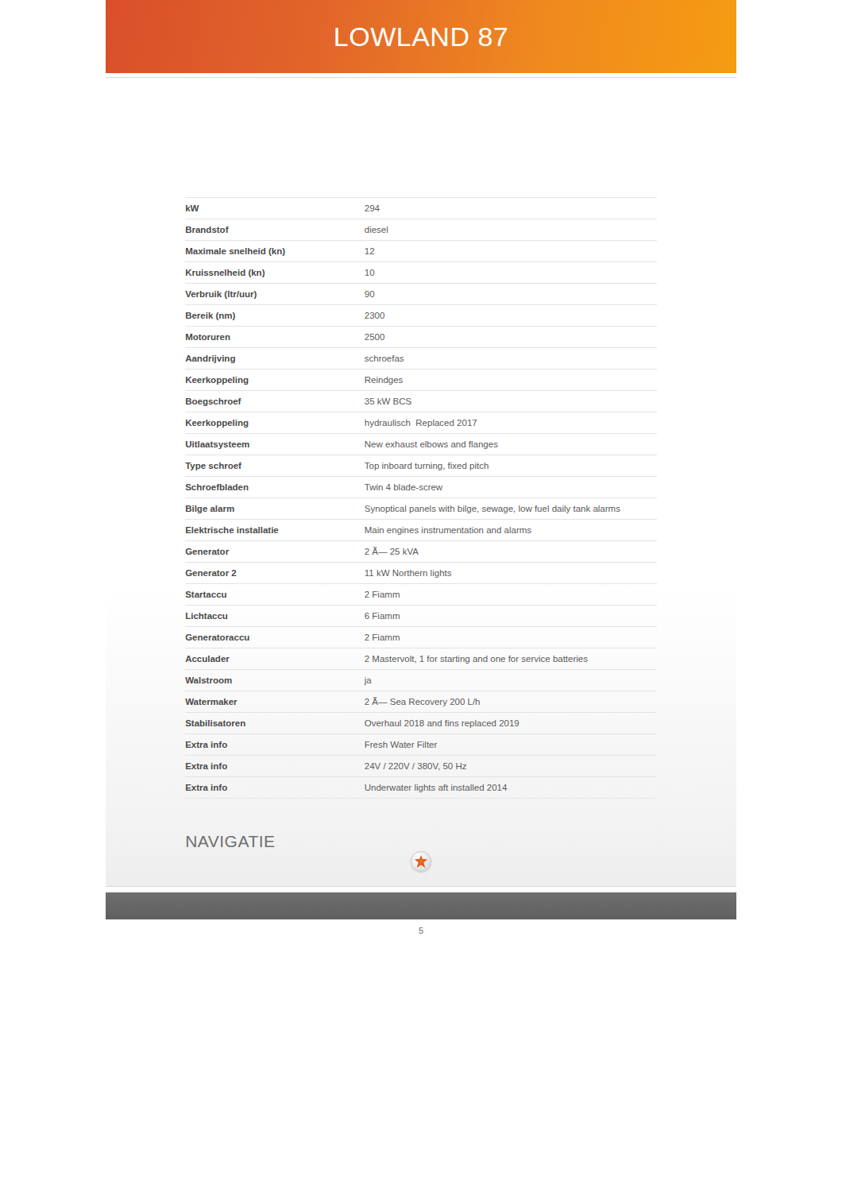LOWLAND 87
| kW | 294 |
| Brandstof | diesel |
| Maximale snelheid (kn) | 12 |
| Kruissnelheid (kn) | 10 |
| Verbruik (ltr/uur) | 90 |
| Bereik (nm) | 2300 |
| Motoruren | 2500 |
| Aandrijving | schroefas |
| Keerkoppeling | Reindges |
| Boegschroef | 35 kW BCS |
| Keerkoppeling | hydraulisch Replaced 2017 |
| Uitlaatsysteem | New exhaust elbows and flanges |
| Type schroef | Top inboard turning, fixed pitch |
| Schroefbladen | Twin 4 blade-screw |
| Bilge alarm | Synoptical panels with bilge, sewage, low fuel daily tank alarms |
| Elektrische installatie | Main engines instrumentation and alarms |
| Generator | 2 Ã— 25 kVA |
| Generator 2 | 11 kW Northern lights |
| Startaccu | 2 Fiamm |
| Lichtaccu | 6 Fiamm |
| Generatoraccu | 2 Fiamm |
| Acculader | 2 Mastervolt, 1 for starting and one for service batteries |
| Walstroom | ja |
| Watermaker | 2 Ã— Sea Recovery 200 L/h |
| Stabilisatoren | Overhaul 2018 and fins replaced 2019 |
| Extra info | Fresh Water Filter |
| Extra info | 24V / 220V / 380V, 50 Hz |
| Extra info | Underwater lights aft installed 2014 |
NAVIGATIE
5